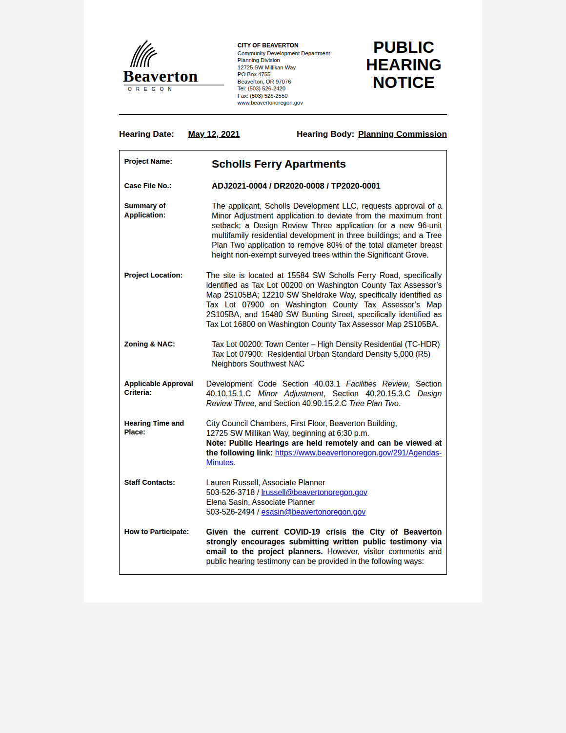Beaverton OREGON
CITY OF BEAVERTON
Community Development Department
Planning Division
12725 SW Millikan Way
PO Box 4755
Beaverton, OR 97076
Tel: (503) 526-2420
Fax: (503) 526-2550
www.beavertonoregon.gov
PUBLIC HEARING NOTICE
Hearing Date: May 12, 2021 Hearing Body: Planning Commission
| Project Name: | Scholls Ferry Apartments |
| Case File No.: | ADJ2021-0004 / DR2020-0008 / TP2020-0001 |
| Summary of Application: | The applicant, Scholls Development LLC, requests approval of a Minor Adjustment application to deviate from the maximum front setback; a Design Review Three application for a new 96-unit multifamily residential development in three buildings; and a Tree Plan Two application to remove 80% of the total diameter breast height non-exempt surveyed trees within the Significant Grove. |
| Project Location: | The site is located at 15584 SW Scholls Ferry Road, specifically identified as Tax Lot 00200 on Washington County Tax Assessor’s Map 2S105BA; 12210 SW Sheldrake Way, specifically identified as Tax Lot 07900 on Washington County Tax Assessor’s Map 2S105BA, and 15480 SW Bunting Street, specifically identified as Tax Lot 16800 on Washington County Tax Assessor Map 2S105BA. |
| Zoning & NAC: | Tax Lot 00200: Town Center – High Density Residential (TC-HDR) Tax Lot 07900: Residential Urban Standard Density 5,000 (R5) Neighbors Southwest NAC |
| Applicable Approval Criteria: | Development Code Section 40.03.1 Facilities Review , Section 40.10.15.1.C Minor Adjustment , Section 40.20.15.3.C Design Review Three , and Section 40.90.15.2.C Tree Plan Two . |
| Hearing Time and Place: | City Council Chambers, First Floor, Beaverton Building, 12725 SW Millikan Way, beginning at 6:30 p.m. Note: Public Hearings are held remotely and can be viewed at the following link: https://www.beavertonoregon.gov/291/Agendas-Minutes . |
| Staff Contacts: | Lauren Russell, Associate Planner 503-526-3718 / lrussell@beavertonoregon.gov Elena Sasin, Associate Planner 503-526-2494 / esasin@beavertonoregon.gov |
| How to Participate: | Given the current COVID-19 crisis the City of Beaverton strongly encourages submitting written public testimony via email to the project planners. However, visitor comments and public hearing testimony can be provided in the following ways: |